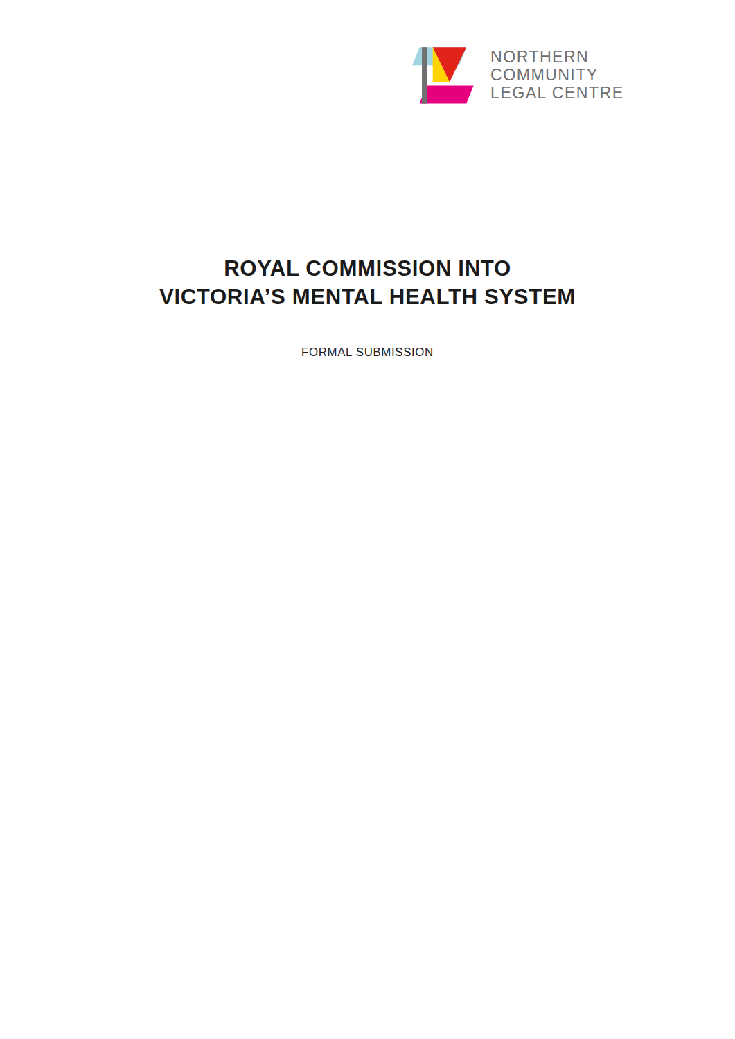Northern Community Legal Centre
Royal Commission into
Victoria’s Mental Health System
Formal Submission